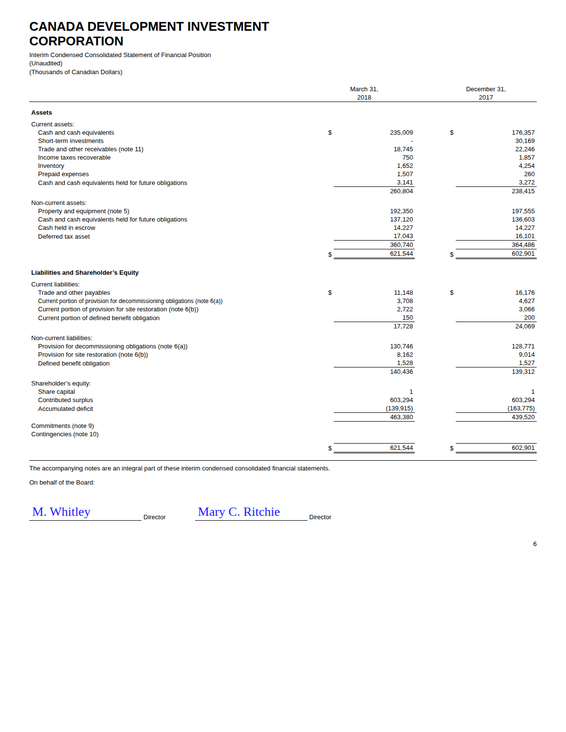CANADA DEVELOPMENT INVESTMENT CORPORATION
Interim Condensed Consolidated Statement of Financial Position
(Unaudited)
(Thousands of Canadian Dollars)
| | March 31, | | December 31, |
| | 2018 | | 2017 |
| Assets | | | | | |
| Current assets: | | | | | |
| Cash and cash equivalents | $ | 235,009 | | $ | 176,357 |
| Short-term investments | | - | | | 30,169 |
| Trade and other receivables (note 11) | | 18,745 | | | 22,246 |
| Income taxes recoverable | | 750 | | | 1,857 |
| Inventory | | 1,652 | | | 4,254 |
| Prepaid expenses | | 1,507 | | | 260 |
| Cash and cash equivalents held for future obligations | | 3,141 | | | 3,272 |
| | | 260,804 | | | 238,415 |
| Non-current assets: | | | | | |
| Property and equipment (note 5) | | 192,350 | | | 197,555 |
| Cash and cash equivalents held for future obligations | | 137,120 | | | 136,603 |
| Cash held in escrow | | 14,227 | | | 14,227 |
| Deferred tax asset | | 17,043 | | | 16,101 |
| | | 360,740 | | | 364,486 |
| | $ | 621,544 | | $ | 602,901 |
| Liabilities and Shareholder’s Equity | | | | | |
| Current liabilities: | | | | | |
| Trade and other payables | $ | 11,148 | | $ | 16,176 |
| Current portion of provision for decommissioning obligations (note 6(a)) | | 3,708 | | | 4,627 |
| Current portion of provision for site restoration (note 6(b)) | | 2,722 | | | 3,066 |
| Current portion of defined benefit obligation | | 150 | | | 200 |
| | | 17,728 | | | 24,069 |
| Non-current liabilities: | | | | | |
| Provision for decommissioning obligations (note 6(a)) | | 130,746 | | | 128,771 |
| Provision for site restoration (note 6(b)) | | 8,162 | | | 9,014 |
| Defined benefit obligation | | 1,528 | | | 1,527 |
| | | 140,436 | | | 139,312 |
| Shareholder’s equity: | | | | | |
| Share capital | | 1 | | | 1 |
| Contributed surplus | | 603,294 | | | 603,294 |
| Accumulated deficit | | (139,915) | | | (163,775) |
| | | 463,380 | | | 439,520 |
| Commitments (note 9) | | | | | |
| Contingencies (note 10) | | | | | |
| | $ | 621,544 | | $ | 602,901 |
The accompanying notes are an integral part of these interim condensed consolidated financial statements.
On behalf of the Board:
M. Whitley
Director
Mary C. Ritchie
Director
6